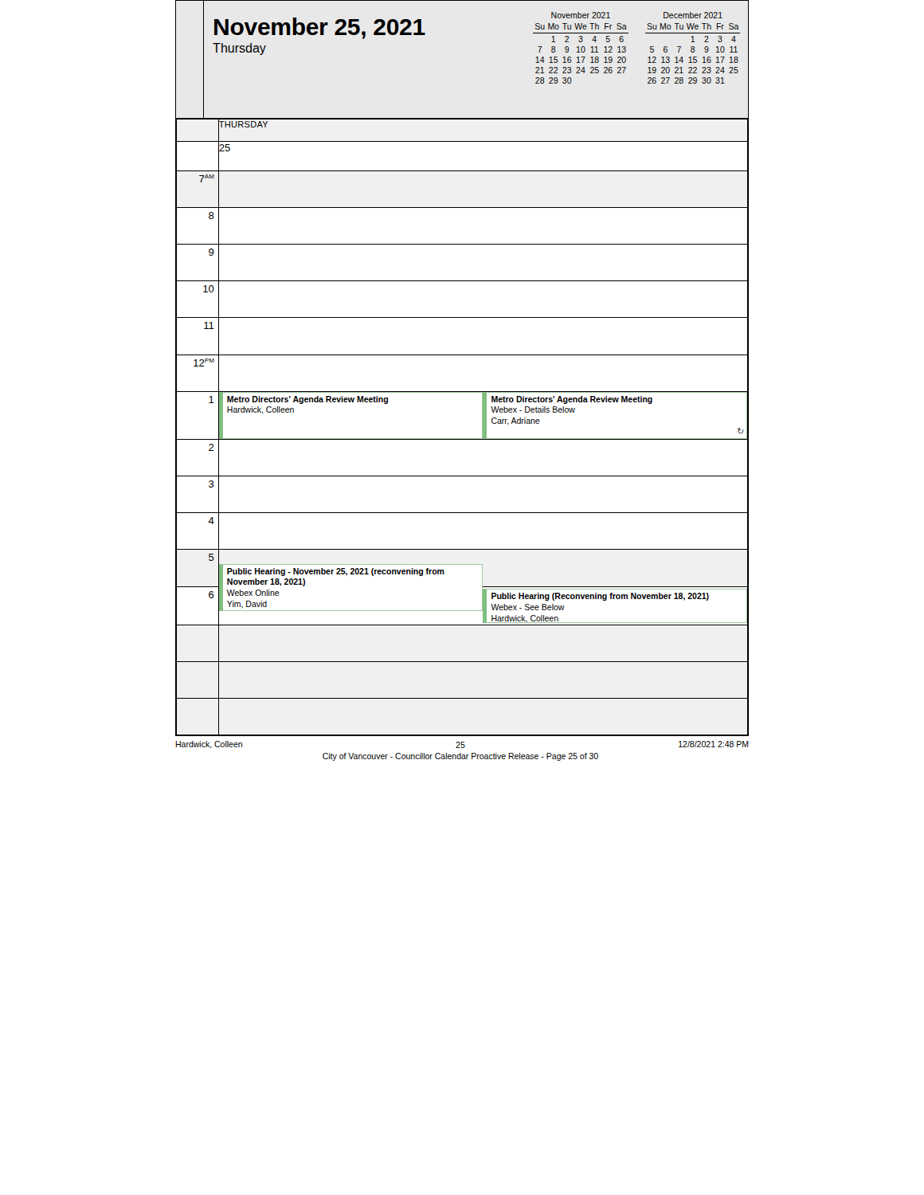November 25, 2021
Thursday
November 2021
| Su | Mo | Tu | We | Th | Fr | Sa |
| --- | --- | --- | --- | --- | --- | --- |
| | 1 | 2 | 3 | 4 | 5 | 6 |
| 7 | 8 | 9 | 10 | 11 | 12 | 13 |
| 14 | 15 | 16 | 17 | 18 | 19 | 20 |
| 21 | 22 | 23 | 24 | 25 | 26 | 27 |
| 28 | 29 | 30 | | | | |
December 2021
| Su | Mo | Tu | We | Th | Fr | Sa |
| --- | --- | --- | --- | --- | --- | --- |
| | | | 1 | 2 | 3 | 4 |
| 5 | 6 | 7 | 8 | 9 | 10 | 11 |
| 12 | 13 | 14 | 15 | 16 | 17 | 18 |
| 19 | 20 | 21 | 22 | 23 | 24 | 25 |
| 26 | 27 | 28 | 29 | 30 | 31 | |
| | THURSDAY |
| | 25 |
| 7 AM | |
| 8 | |
| 9 | |
| 10 | |
| 11 | |
| 12 PM | |
| 1 | Metro Directors' Agenda Review Meeting Hardwick, Colleen Metro Directors' Agenda Review Meeting Webex - Details Below Carr, Adriane ↻ |
| 2 | |
| 3 | |
| 4 | |
| 5 | Public Hearing - November 25, 2021 (reconvening from November 18, 2021) Webex Online Yim, David |
| 6 | Public Hearing (Reconvening from November 18, 2021) Webex - See Below Hardwick, Colleen |
Hardwick, Colleen
25 City of Vancouver - Councillor Calendar Proactive Release - Page 25 of 30
12/8/2021 2:48 PM